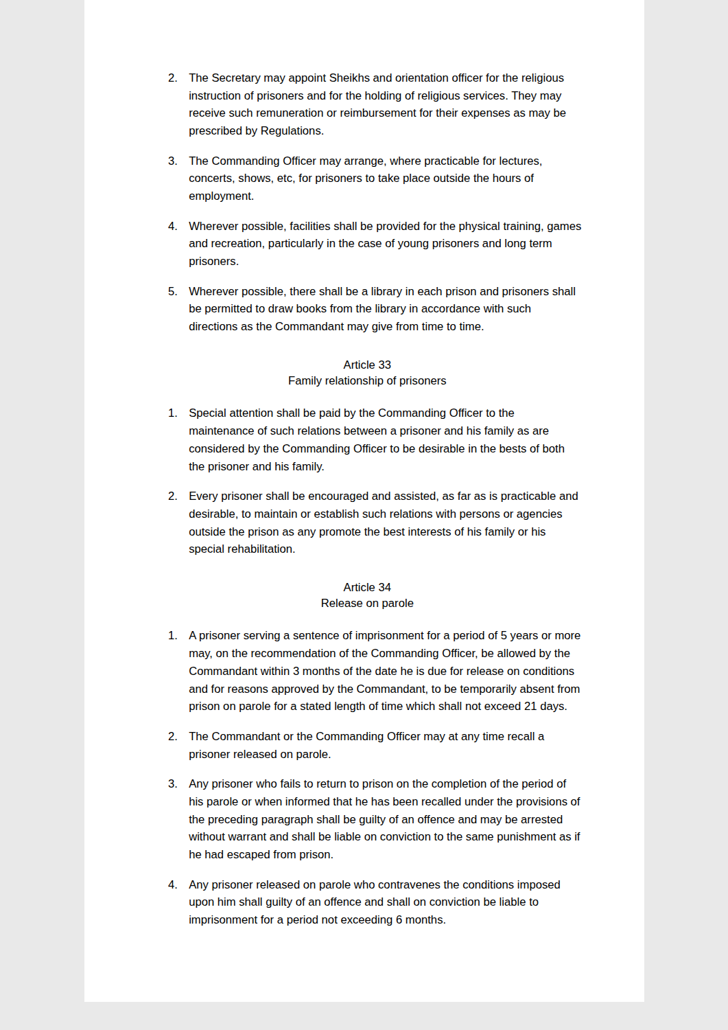The Secretary may appoint Sheikhs and orientation officer for the religious instruction of prisoners and for the holding of religious services. They may receive such remuneration or reimbursement for their expenses as may be prescribed by Regulations.
The Commanding Officer may arrange, where practicable for lectures, concerts, shows, etc, for prisoners to take place outside the hours of employment.
Wherever possible, facilities shall be provided for the physical training, games and recreation, particularly in the case of young prisoners and long term prisoners.
Wherever possible, there shall be a library in each prison and prisoners shall be permitted to draw books from the library in accordance with such directions as the Commandant may give from time to time.
Article 33 Family relationship of prisoners
Special attention shall be paid by the Commanding Officer to the maintenance of such relations between a prisoner and his family as are considered by the Commanding Officer to be desirable in the bests of both the prisoner and his family.
Every prisoner shall be encouraged and assisted, as far as is practicable and desirable, to maintain or establish such relations with persons or agencies outside the prison as any promote the best interests of his family or his special rehabilitation.
Article 34 Release on parole
A prisoner serving a sentence of imprisonment for a period of 5 years or more may, on the recommendation of the Commanding Officer, be allowed by the Commandant within 3 months of the date he is due for release on conditions and for reasons approved by the Commandant, to be temporarily absent from prison on parole for a stated length of time which shall not exceed 21 days.
The Commandant or the Commanding Officer may at any time recall a prisoner released on parole.
Any prisoner who fails to return to prison on the completion of the period of his parole or when informed that he has been recalled under the provisions of the preceding paragraph shall be guilty of an offence and may be arrested without warrant and shall be liable on conviction to the same punishment as if he had escaped from prison.
Any prisoner released on parole who contravenes the conditions imposed upon him shall guilty of an offence and shall on conviction be liable to imprisonment for a period not exceeding 6 months.